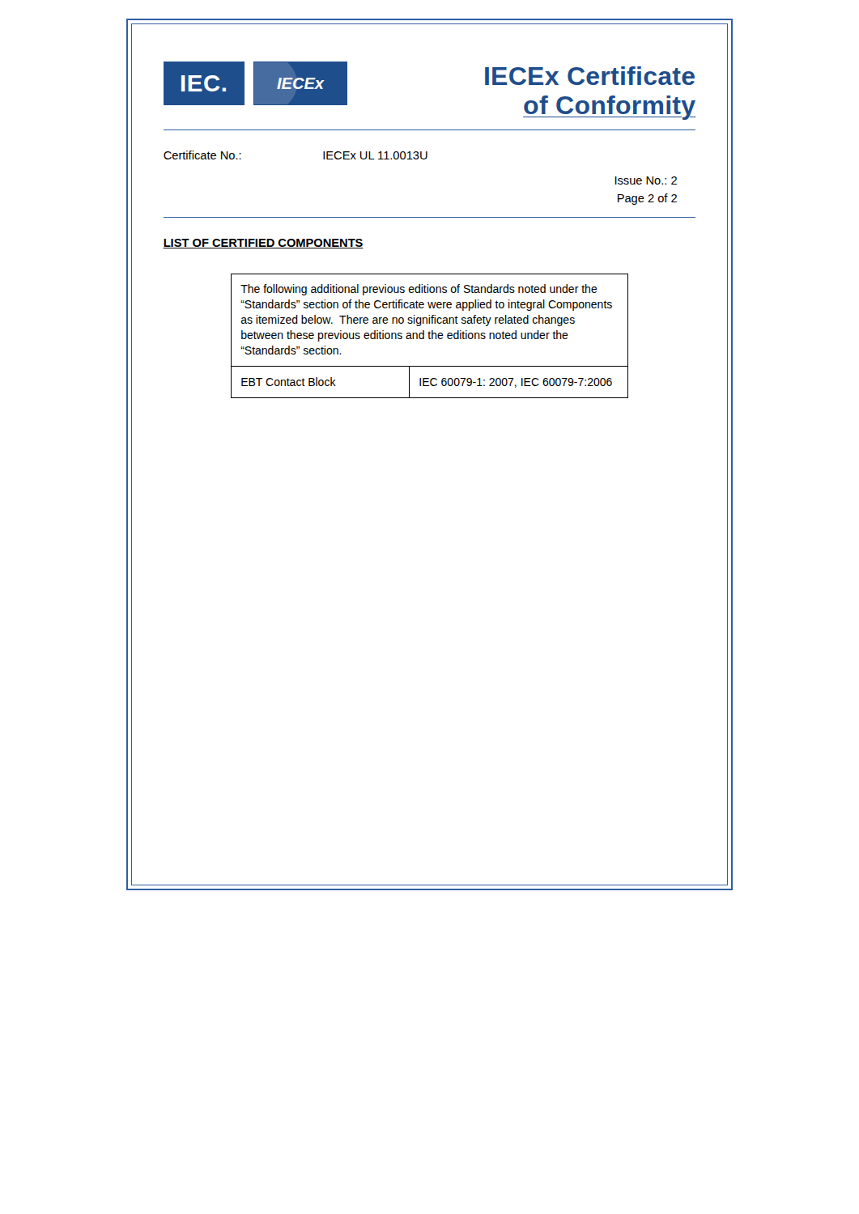IEC.
IECEx
IECEx Certificate
of Conformity
Certificate No.:
IECEx UL 11.0013U
Issue No.: 2
Page 2 of 2
LIST OF CERTIFIED COMPONENTS
| The following additional previous editions of Standards noted under the “Standards” section of the Certificate were applied to integral Components as itemized below. There are no significant safety related changes between these previous editions and the editions noted under the “Standards” section. |
| EBT Contact Block | IEC 60079-1: 2007, IEC 60079-7:2006 |